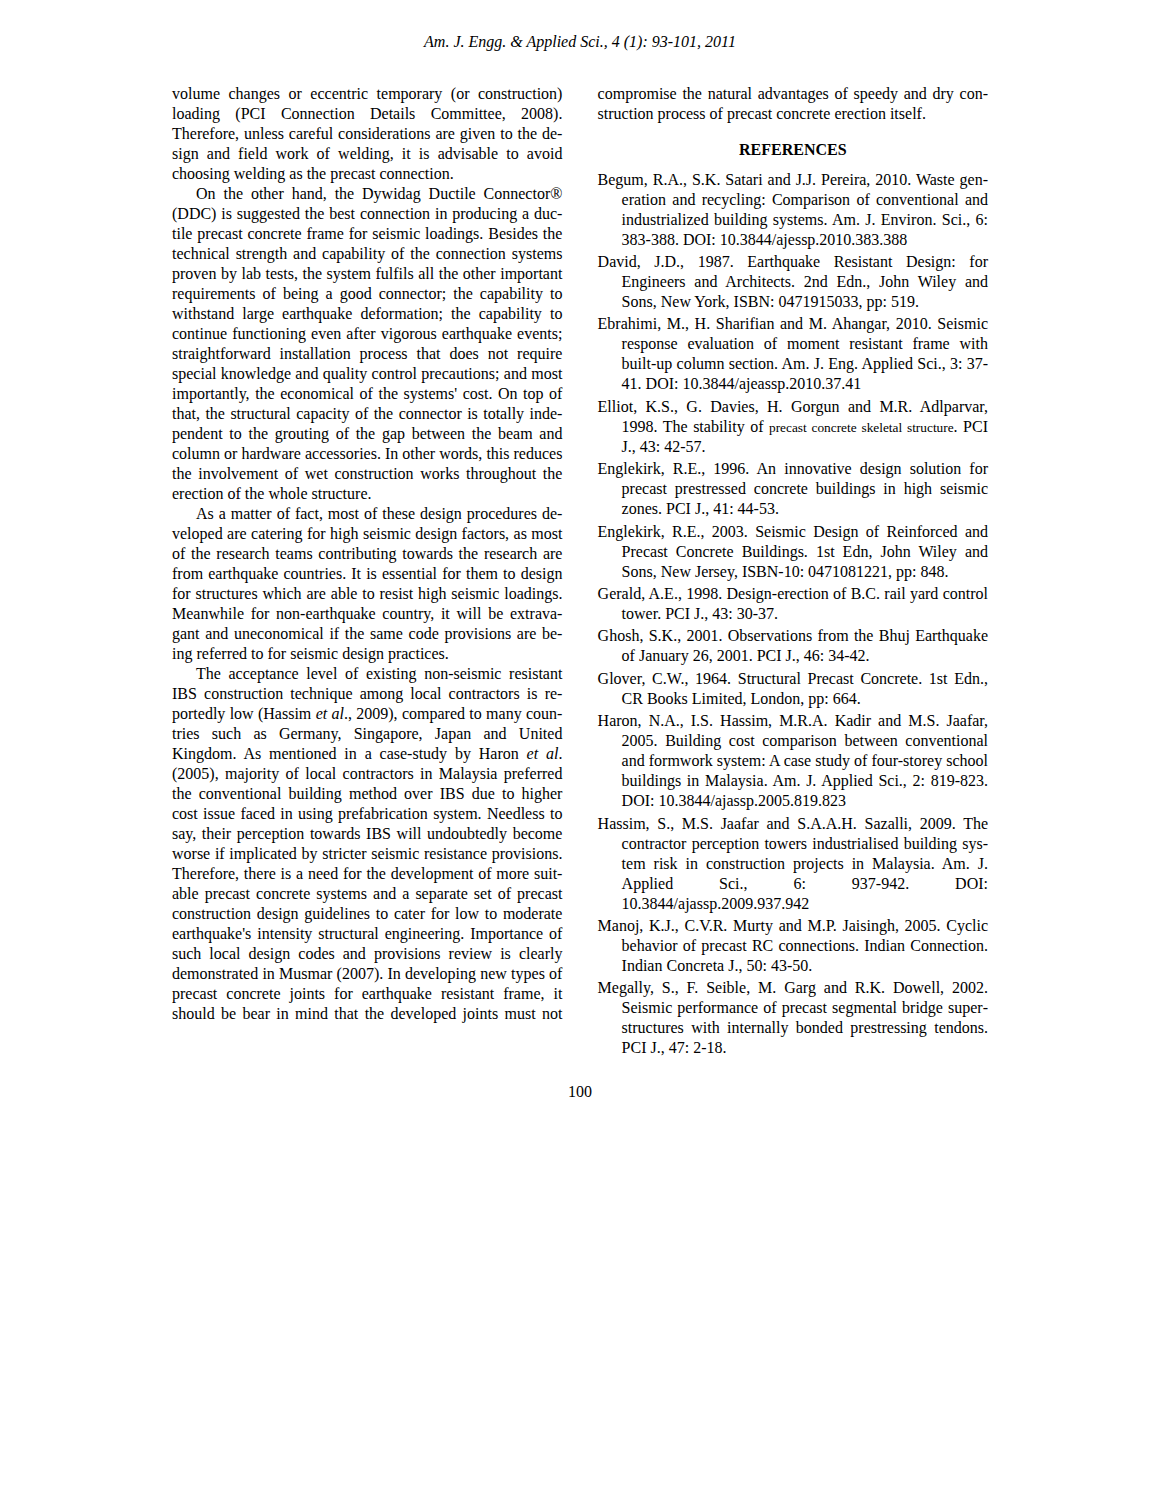Am. J. Engg. & Applied Sci., 4 (1): 93-101, 2011
volume changes or eccentric temporary (or construction) loading (PCI Connection Details Committee, 2008). Therefore, unless careful considerations are given to the design and field work of welding, it is advisable to avoid choosing welding as the precast connection.
On the other hand, the Dywidag Ductile Connector® (DDC) is suggested the best connection in producing a ductile precast concrete frame for seismic loadings. Besides the technical strength and capability of the connection systems proven by lab tests, the system fulfils all the other important requirements of being a good connector; the capability to withstand large earthquake deformation; the capability to continue functioning even after vigorous earthquake events; straightforward installation process that does not require special knowledge and quality control precautions; and most importantly, the economical of the systems' cost. On top of that, the structural capacity of the connector is totally independent to the grouting of the gap between the beam and column or hardware accessories. In other words, this reduces the involvement of wet construction works throughout the erection of the whole structure.
As a matter of fact, most of these design procedures developed are catering for high seismic design factors, as most of the research teams contributing towards the research are from earthquake countries. It is essential for them to design for structures which are able to resist high seismic loadings. Meanwhile for non-earthquake country, it will be extravagant and uneconomical if the same code provisions are being referred to for seismic design practices.
The acceptance level of existing non-seismic resistant IBS construction technique among local contractors is reportedly low (Hassim et al., 2009), compared to many countries such as Germany, Singapore, Japan and United Kingdom. As mentioned in a case-study by Haron et al. (2005), majority of local contractors in Malaysia preferred the conventional building method over IBS due to higher cost issue faced in using prefabrication system. Needless to say, their perception towards IBS will undoubtedly become worse if implicated by stricter seismic resistance provisions. Therefore, there is a need for the development of more suitable precast concrete systems and a separate set of precast construction design guidelines to cater for low to moderate earthquake's intensity structural engineering. Importance of such local design codes and provisions review is clearly demonstrated in Musmar (2007). In developing new types of precast concrete joints for earthquake resistant frame, it should be bear in mind that the developed joints must not compromise the natural advantages of speedy and dry construction process of precast concrete erection itself.
REFERENCES
Begum, R.A., S.K. Satari and J.J. Pereira, 2010. Waste generation and recycling: Comparison of conventional and industrialized building systems. Am. J. Environ. Sci., 6: 383-388. DOI: 10.3844/ajessp.2010.383.388
David, J.D., 1987. Earthquake Resistant Design: for Engineers and Architects. 2nd Edn., John Wiley and Sons, New York, ISBN: 0471915033, pp: 519.
Ebrahimi, M., H. Sharifian and M. Ahangar, 2010. Seismic response evaluation of moment resistant frame with built-up column section. Am. J. Eng. Applied Sci., 3: 37-41. DOI: 10.3844/ajeassp.2010.37.41
Elliot, K.S., G. Davies, H. Gorgun and M.R. Adlparvar, 1998. The stability of precast concrete skeletal structure. PCI J., 43: 42-57.
Englekirk, R.E., 1996. An innovative design solution for precast prestressed concrete buildings in high seismic zones. PCI J., 41: 44-53.
Englekirk, R.E., 2003. Seismic Design of Reinforced and Precast Concrete Buildings. 1st Edn, John Wiley and Sons, New Jersey, ISBN-10: 0471081221, pp: 848.
Gerald, A.E., 1998. Design-erection of B.C. rail yard control tower. PCI J., 43: 30-37.
Ghosh, S.K., 2001. Observations from the Bhuj Earthquake of January 26, 2001. PCI J., 46: 34-42.
Glover, C.W., 1964. Structural Precast Concrete. 1st Edn., CR Books Limited, London, pp: 664.
Haron, N.A., I.S. Hassim, M.R.A. Kadir and M.S. Jaafar, 2005. Building cost comparison between conventional and formwork system: A case study of four-storey school buildings in Malaysia. Am. J. Applied Sci., 2: 819-823. DOI: 10.3844/ajassp.2005.819.823
Hassim, S., M.S. Jaafar and S.A.A.H. Sazalli, 2009. The contractor perception towers industrialised building system risk in construction projects in Malaysia. Am. J. Applied Sci., 6: 937-942. DOI: 10.3844/ajassp.2009.937.942
Manoj, K.J., C.V.R. Murty and M.P. Jaisingh, 2005. Cyclic behavior of precast RC connections. Indian Connection. Indian Concreta J., 50: 43-50.
Megally, S., F. Seible, M. Garg and R.K. Dowell, 2002. Seismic performance of precast segmental bridge superstructures with internally bonded prestressing tendons. PCI J., 47: 2-18.
100